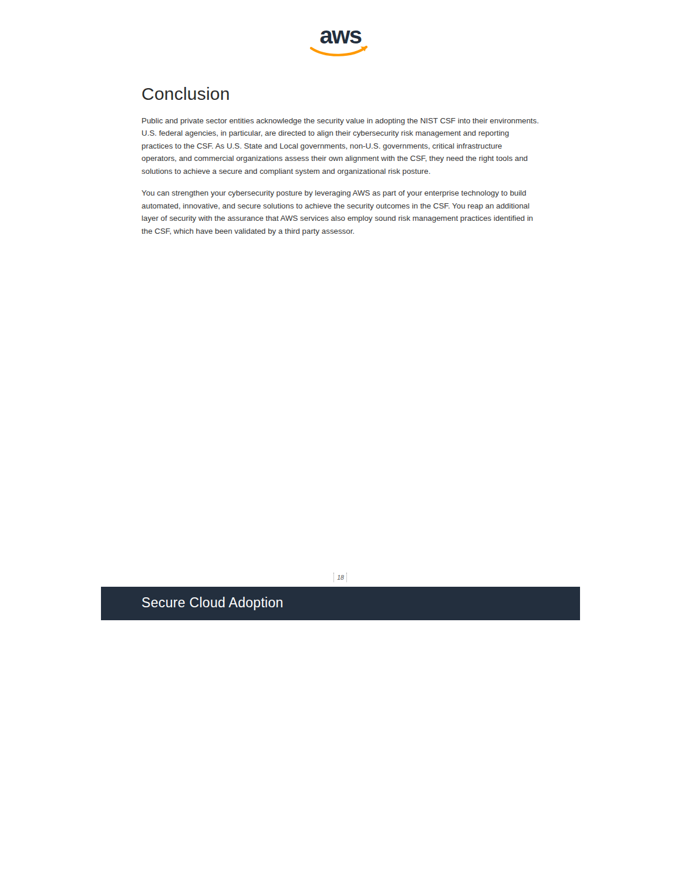aws
Conclusion
Public and private sector entities acknowledge the security value in adopting the NIST CSF into their environments. U.S. federal agencies, in particular, are directed to align their cybersecurity risk management and reporting practices to the CSF. As U.S. State and Local governments, non-U.S. governments, critical infrastructure operators, and commercial organizations assess their own alignment with the CSF, they need the right tools and solutions to achieve a secure and compliant system and organizational risk posture.
You can strengthen your cybersecurity posture by leveraging AWS as part of your enterprise technology to build automated, innovative, and secure solutions to achieve the security outcomes in the CSF. You reap an additional layer of security with the assurance that AWS services also employ sound risk management practices identified in the CSF, which have been validated by a third party assessor.
18
Secure Cloud Adoption